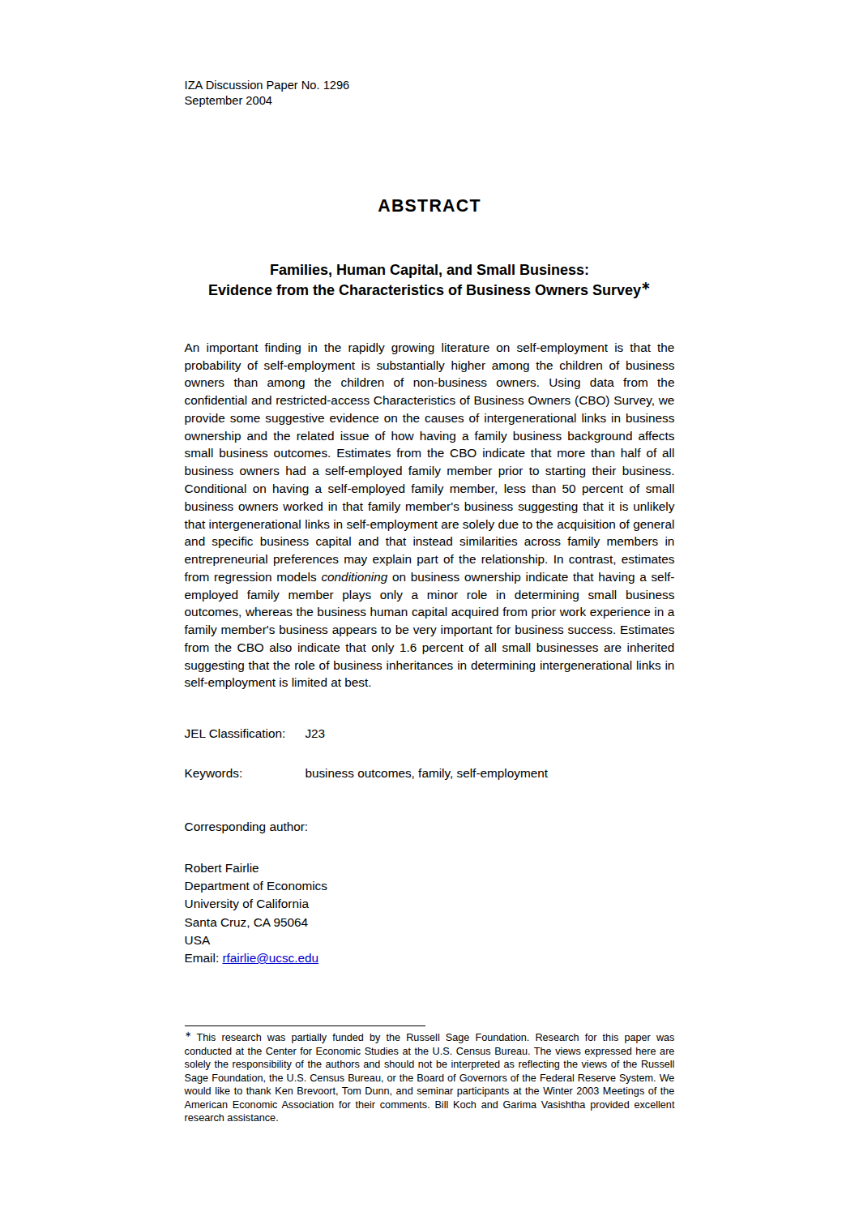IZA Discussion Paper No. 1296
September 2004
ABSTRACT
Families, Human Capital, and Small Business: Evidence from the Characteristics of Business Owners Survey∗
An important finding in the rapidly growing literature on self-employment is that the probability of self-employment is substantially higher among the children of business owners than among the children of non-business owners. Using data from the confidential and restricted-access Characteristics of Business Owners (CBO) Survey, we provide some suggestive evidence on the causes of intergenerational links in business ownership and the related issue of how having a family business background affects small business outcomes. Estimates from the CBO indicate that more than half of all business owners had a self-employed family member prior to starting their business. Conditional on having a self-employed family member, less than 50 percent of small business owners worked in that family member's business suggesting that it is unlikely that intergenerational links in self-employment are solely due to the acquisition of general and specific business capital and that instead similarities across family members in entrepreneurial preferences may explain part of the relationship. In contrast, estimates from regression models conditioning on business ownership indicate that having a self-employed family member plays only a minor role in determining small business outcomes, whereas the business human capital acquired from prior work experience in a family member's business appears to be very important for business success. Estimates from the CBO also indicate that only 1.6 percent of all small businesses are inherited suggesting that the role of business inheritances in determining intergenerational links in self-employment is limited at best.
JEL Classification: J23
Keywords: business outcomes, family, self-employment
Corresponding author:
Robert Fairlie Department of Economics University of California Santa Cruz, CA 95064 USA Email: rfairlie@ucsc.edu
∗ This research was partially funded by the Russell Sage Foundation. Research for this paper was conducted at the Center for Economic Studies at the U.S. Census Bureau. The views expressed here are solely the responsibility of the authors and should not be interpreted as reflecting the views of the Russell Sage Foundation, the U.S. Census Bureau, or the Board of Governors of the Federal Reserve System. We would like to thank Ken Brevoort, Tom Dunn, and seminar participants at the Winter 2003 Meetings of the American Economic Association for their comments. Bill Koch and Garima Vasishtha provided excellent research assistance.